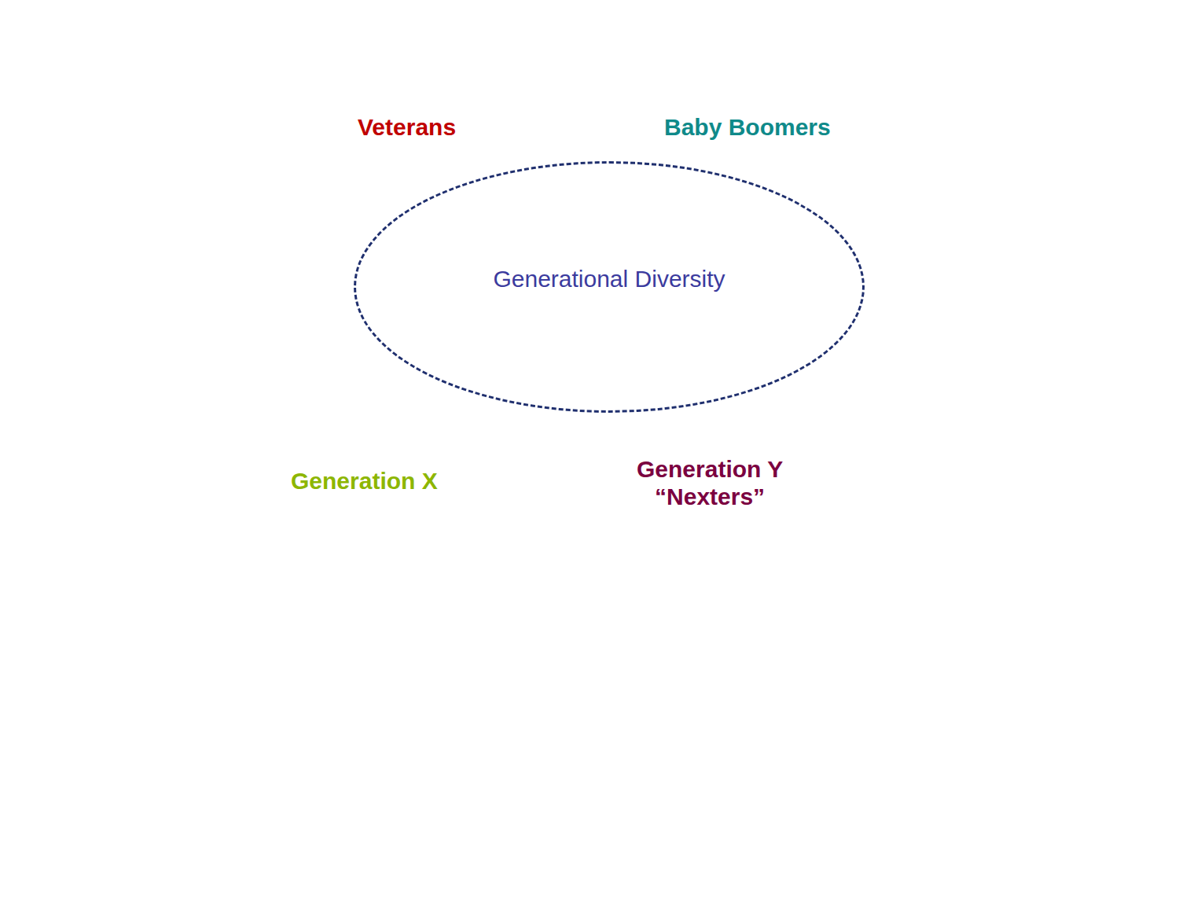Veterans
Baby Boomers
Generational Diversity
Generation X
Generation Y
“Nexters”